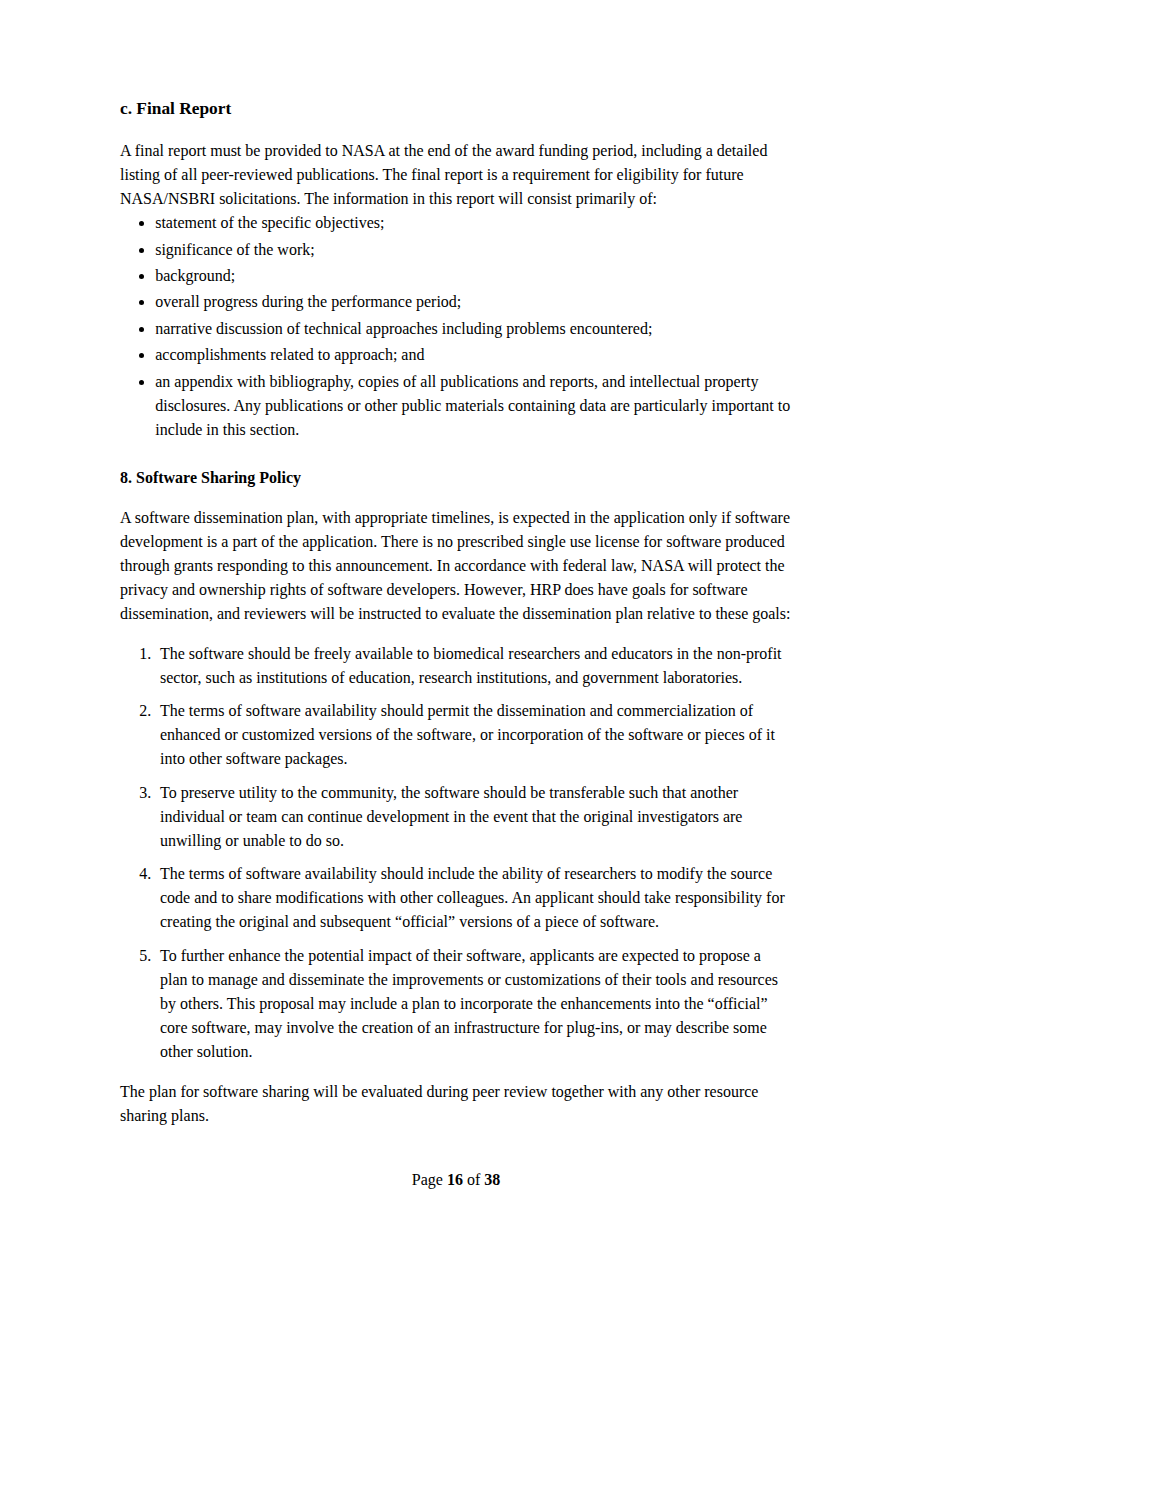c. Final Report
A final report must be provided to NASA at the end of the award funding period, including a detailed listing of all peer-reviewed publications. The final report is a requirement for eligibility for future NASA/NSBRI solicitations. The information in this report will consist primarily of:
statement of the specific objectives;
significance of the work;
background;
overall progress during the performance period;
narrative discussion of technical approaches including problems encountered;
accomplishments related to approach; and
an appendix with bibliography, copies of all publications and reports, and intellectual property disclosures. Any publications or other public materials containing data are particularly important to include in this section.
8. Software Sharing Policy
A software dissemination plan, with appropriate timelines, is expected in the application only if software development is a part of the application. There is no prescribed single use license for software produced through grants responding to this announcement. In accordance with federal law, NASA will protect the privacy and ownership rights of software developers. However, HRP does have goals for software dissemination, and reviewers will be instructed to evaluate the dissemination plan relative to these goals:
The software should be freely available to biomedical researchers and educators in the non-profit sector, such as institutions of education, research institutions, and government laboratories.
The terms of software availability should permit the dissemination and commercialization of enhanced or customized versions of the software, or incorporation of the software or pieces of it into other software packages.
To preserve utility to the community, the software should be transferable such that another individual or team can continue development in the event that the original investigators are unwilling or unable to do so.
The terms of software availability should include the ability of researchers to modify the source code and to share modifications with other colleagues. An applicant should take responsibility for creating the original and subsequent “official” versions of a piece of software.
To further enhance the potential impact of their software, applicants are expected to propose a plan to manage and disseminate the improvements or customizations of their tools and resources by others. This proposal may include a plan to incorporate the enhancements into the “official” core software, may involve the creation of an infrastructure for plug-ins, or may describe some other solution.
The plan for software sharing will be evaluated during peer review together with any other resource sharing plans.
Page 16 of 38